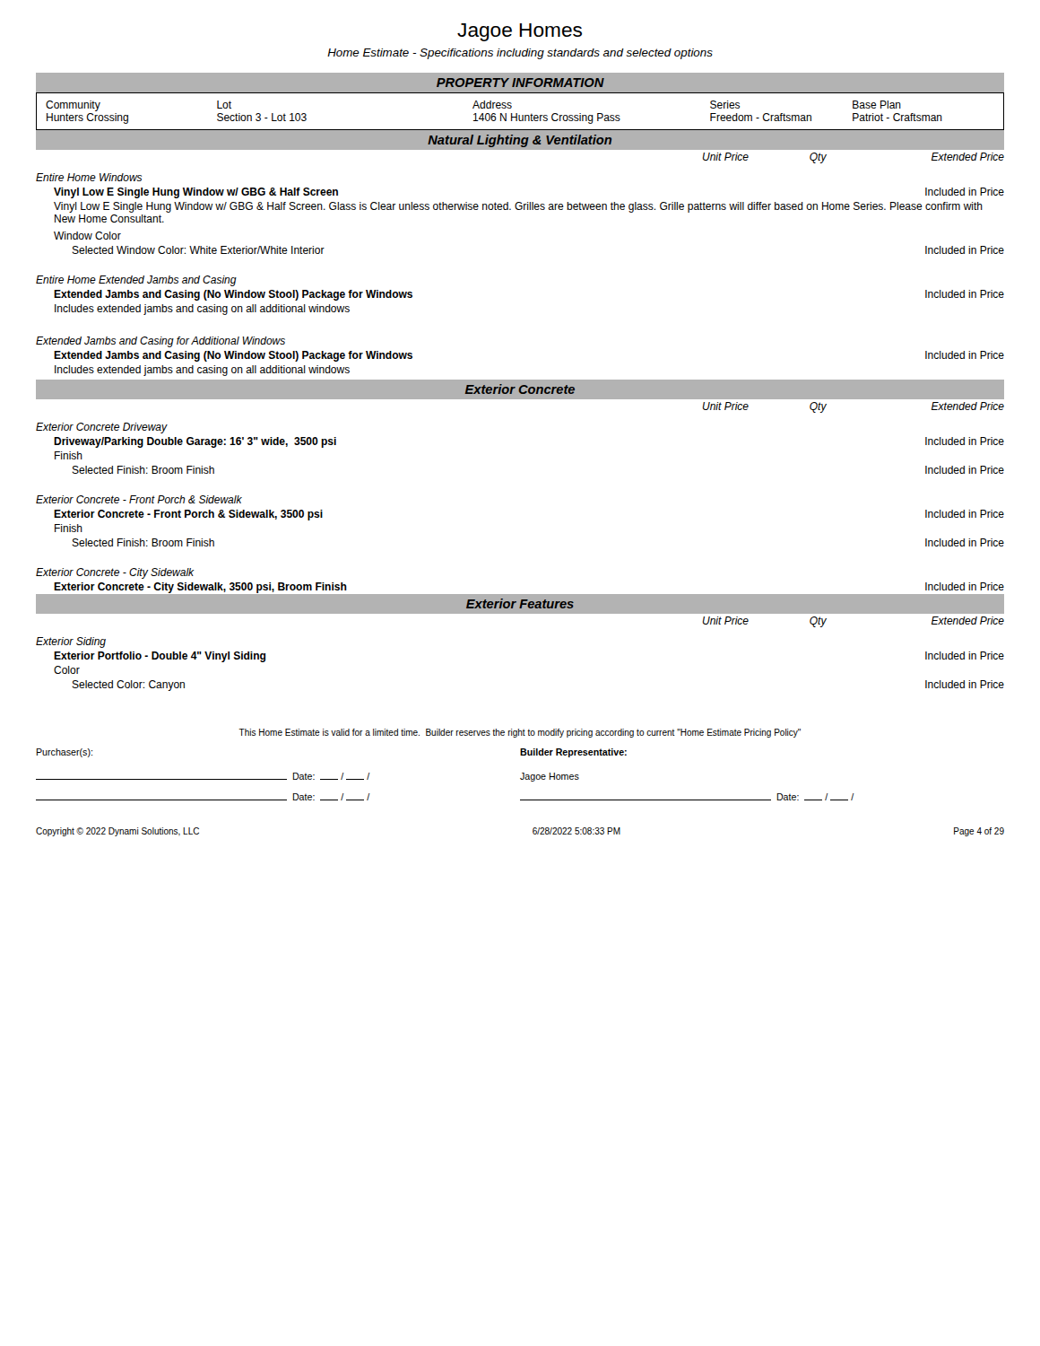Jagoe Homes
Home Estimate - Specifications including standards and selected options
PROPERTY INFORMATION
| Community | Lot | Address | Series | Base Plan |
| Hunters Crossing | Section 3 - Lot 103 | 1406 N Hunters Crossing Pass | Freedom - Craftsman | Patriot - Craftsman |
Natural Lighting & Ventilation
| | Unit Price | Qty | Extended Price |
| Entire Home Windows | | | |
| Vinyl Low E Single Hung Window w/ GBG & Half Screen | | | Included in Price |
| Vinyl Low E Single Hung Window w/ GBG & Half Screen. Glass is Clear unless otherwise noted. Grilles are between the glass. Grille patterns will differ based on Home Series. Please confirm with New Home Consultant. |
| Window Color | | | |
| Selected Window Color: White Exterior/White Interior | | | Included in Price |
| Entire Home Extended Jambs and Casing | | | |
| Extended Jambs and Casing (No Window Stool) Package for Windows | | | Included in Price |
| Includes extended jambs and casing on all additional windows |
| Extended Jambs and Casing for Additional Windows | | | |
| Extended Jambs and Casing (No Window Stool) Package for Windows | | | Included in Price |
| Includes extended jambs and casing on all additional windows |
Exterior Concrete
| | Unit Price | Qty | Extended Price |
| Exterior Concrete Driveway | | | |
| Driveway/Parking Double Garage: 16' 3" wide, 3500 psi | | | Included in Price |
| Finish | | | |
| Selected Finish: Broom Finish | | | Included in Price |
| Exterior Concrete - Front Porch & Sidewalk | | | |
| Exterior Concrete - Front Porch & Sidewalk, 3500 psi | | | Included in Price |
| Finish | | | |
| Selected Finish: Broom Finish | | | Included in Price |
| Exterior Concrete - City Sidewalk | | | |
| Exterior Concrete - City Sidewalk, 3500 psi, Broom Finish | | | Included in Price |
Exterior Features
| | Unit Price | Qty | Extended Price |
| Exterior Siding | | | |
| Exterior Portfolio - Double 4" Vinyl Siding | | | Included in Price |
| Color | | | |
| Selected Color: Canyon | | | Included in Price |
This Home Estimate is valid for a limited time. Builder reserves the right to modify pricing according to current "Home Estimate Pricing Policy"
| Purchaser(s): | Builder Representative: |
| Date: / / | Jagoe Homes |
| Date: / / | Date: / / |
Copyright © 2022 Dynami Solutions, LLC
6/28/2022 5:08:33 PM
Page 4 of 29